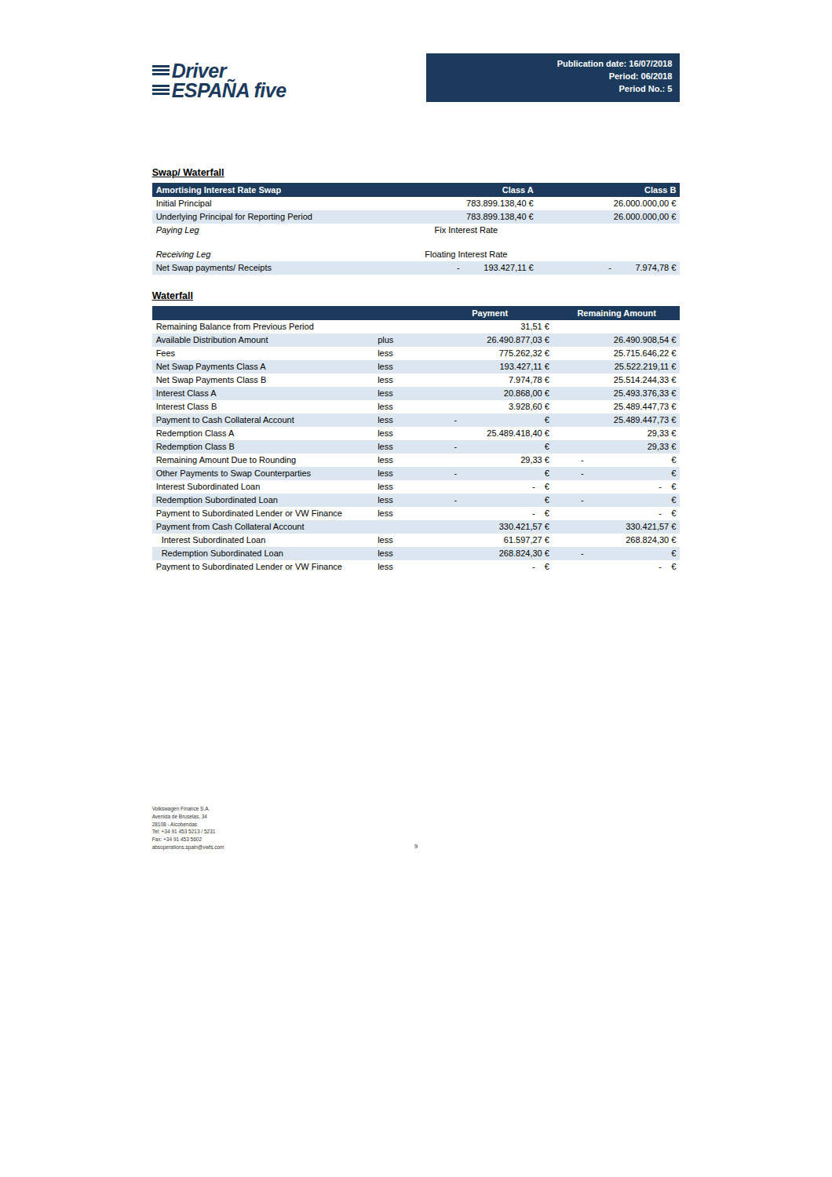Driver
ESPAÑA five
Publication date: 16/07/2018
Period: 06/2018
Period No.: 5
Swap/ Waterfall
| Amortising Interest Rate Swap | Class A | Class B |
| --- | --- | --- |
| Initial Principal | 783.899.138,40 € | 26.000.000,00 € |
| Underlying Principal for Reporting Period | 783.899.138,40 € | 26.000.000,00 € |
| Paying Leg | Fix Interest Rate | |
| Receiving Leg | Floating Interest Rate | |
| Net Swap payments/ Receipts | - 193.427,11 € | - 7.974,78 € |
Waterfall
| | | Payment | Remaining Amount |
| --- | --- | --- | --- |
| Remaining Balance from Previous Period | | 31,51 € | |
| Available Distribution Amount | plus | 26.490.877,03 € | 26.490.908,54 € |
| Fees | less | 775.262,32 € | 25.715.646,22 € |
| Net Swap Payments Class A | less | 193.427,11 € | 25.522.219,11 € |
| Net Swap Payments Class B | less | 7.974,78 € | 25.514.244,33 € |
| Interest Class A | less | 20.868,00 € | 25.493.376,33 € |
| Interest Class B | less | 3.928,60 € | 25.489.447,73 € |
| Payment to Cash Collateral Account | less | - € | 25.489.447,73 € |
| Redemption Class A | less | 25.489.418,40 € | 29,33 € |
| Redemption Class B | less | - € | 29,33 € |
| Remaining Amount Due to Rounding | less | 29,33 € | - € |
| Other Payments to Swap Counterparties | less | - € | - € |
| Interest Subordinated Loan | less | - € | - € |
| Redemption Subordinated Loan | less | - € | - € |
| Payment to Subordinated Lender or VW Finance | less | - € | - € |
| Payment from Cash Collateral Account | | 330.421,57 € | 330.421,57 € |
| Interest Subordinated Loan | less | 61.597,27 € | 268.824,30 € |
| Redemption Subordinated Loan | less | 268.824,30 € | - € |
| Payment to Subordinated Lender or VW Finance | less | - € | - € |
Volkswagen Finance S.A.
Avenida de Bruselas, 34
28108 - Alcobendas
Tel: +34 91 453 5213 / 5231
Fax: +34 91 453 5602
absoperations.spain@vwfs.com 9